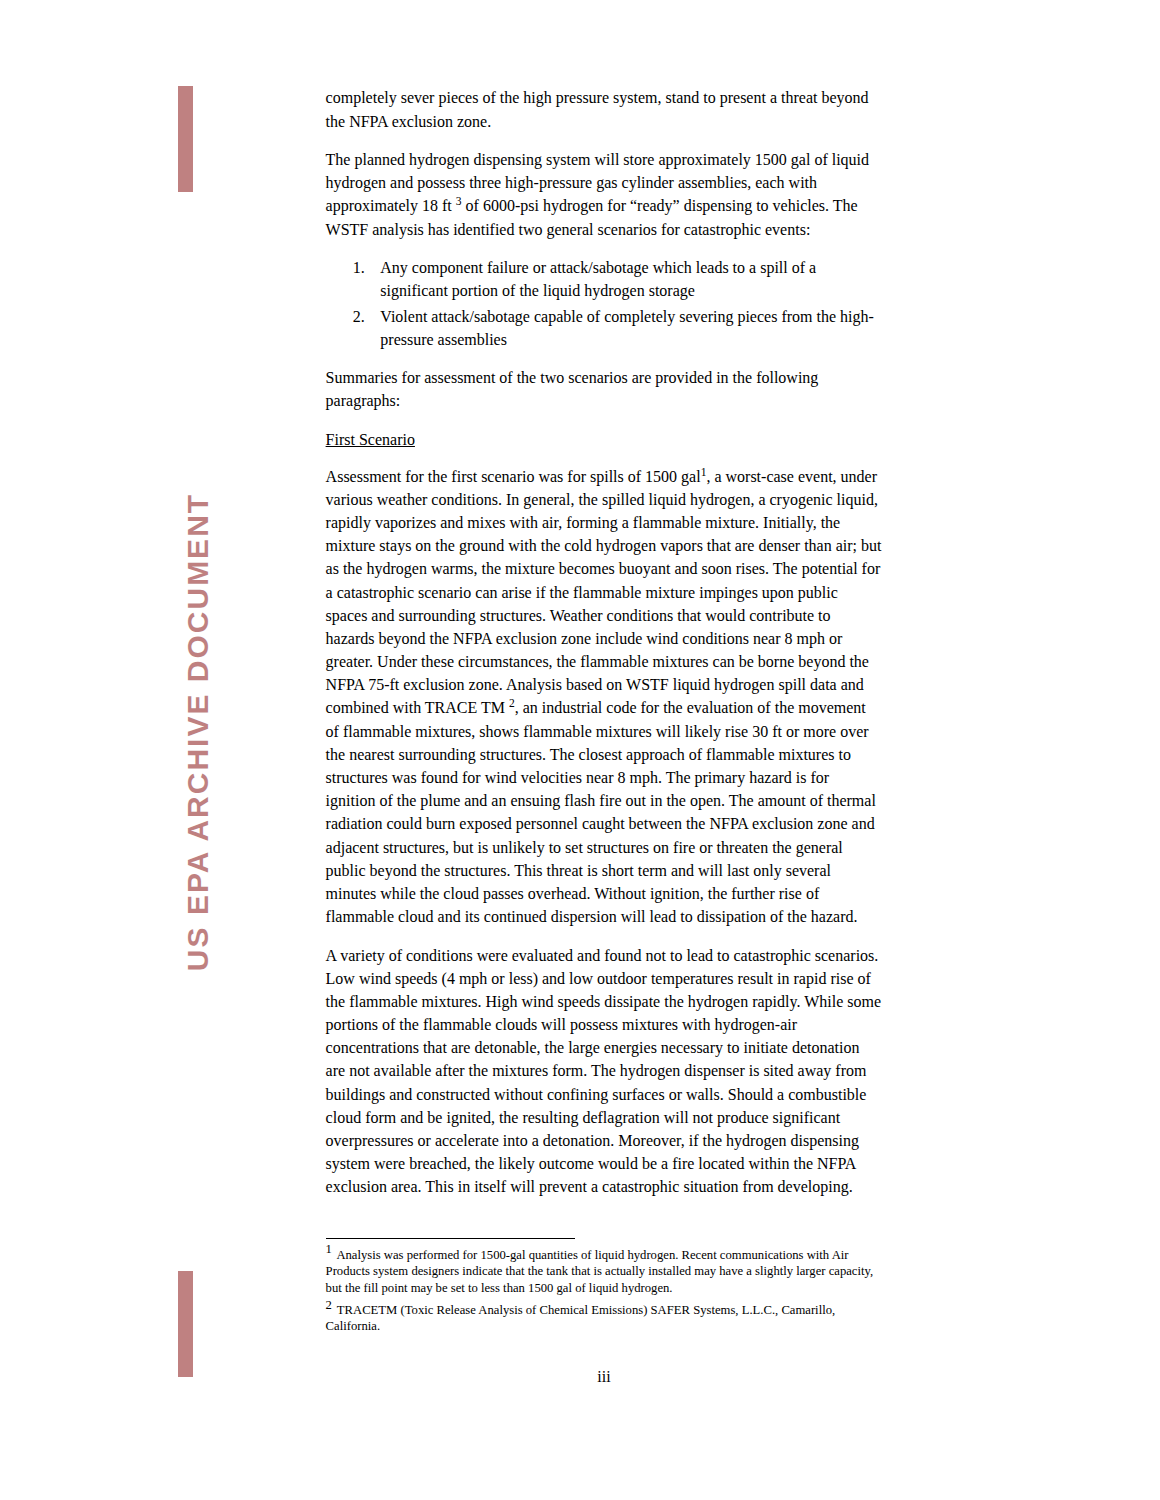US EPA ARCHIVE DOCUMENT
completely sever pieces of the high pressure system, stand to present a threat beyond the NFPA exclusion zone.
The planned hydrogen dispensing system will store approximately 1500 gal of liquid hydrogen and possess three high-pressure gas cylinder assemblies, each with approximately 18 ft 3 of 6000-psi hydrogen for “ready” dispensing to vehicles. The WSTF analysis has identified two general scenarios for catastrophic events:
Any component failure or attack/sabotage which leads to a spill of a significant portion of the liquid hydrogen storage
Violent attack/sabotage capable of completely severing pieces from the high-pressure assemblies
Summaries for assessment of the two scenarios are provided in the following paragraphs:
First Scenario
Assessment for the first scenario was for spills of 1500 gal1, a worst-case event, under various weather conditions. In general, the spilled liquid hydrogen, a cryogenic liquid, rapidly vaporizes and mixes with air, forming a flammable mixture. Initially, the mixture stays on the ground with the cold hydrogen vapors that are denser than air; but as the hydrogen warms, the mixture becomes buoyant and soon rises. The potential for a catastrophic scenario can arise if the flammable mixture impinges upon public spaces and surrounding structures. Weather conditions that would contribute to hazards beyond the NFPA exclusion zone include wind conditions near 8 mph or greater. Under these circumstances, the flammable mixtures can be borne beyond the NFPA 75-ft exclusion zone. Analysis based on WSTF liquid hydrogen spill data and combined with TRACE TM 2, an industrial code for the evaluation of the movement of flammable mixtures, shows flammable mixtures will likely rise 30 ft or more over the nearest surrounding structures. The closest approach of flammable mixtures to structures was found for wind velocities near 8 mph. The primary hazard is for ignition of the plume and an ensuing flash fire out in the open. The amount of thermal radiation could burn exposed personnel caught between the NFPA exclusion zone and adjacent structures, but is unlikely to set structures on fire or threaten the general public beyond the structures. This threat is short term and will last only several minutes while the cloud passes overhead. Without ignition, the further rise of flammable cloud and its continued dispersion will lead to dissipation of the hazard.
A variety of conditions were evaluated and found not to lead to catastrophic scenarios. Low wind speeds (4 mph or less) and low outdoor temperatures result in rapid rise of the flammable mixtures. High wind speeds dissipate the hydrogen rapidly. While some portions of the flammable clouds will possess mixtures with hydrogen-air concentrations that are detonable, the large energies necessary to initiate detonation are not available after the mixtures form. The hydrogen dispenser is sited away from buildings and constructed without confining surfaces or walls. Should a combustible cloud form and be ignited, the resulting deflagration will not produce significant overpressures or accelerate into a detonation. Moreover, if the hydrogen dispensing system were breached, the likely outcome would be a fire located within the NFPA exclusion area. This in itself will prevent a catastrophic situation from developing.
1 Analysis was performed for 1500-gal quantities of liquid hydrogen. Recent communications with Air Products system designers indicate that the tank that is actually installed may have a slightly larger capacity, but the fill point may be set to less than 1500 gal of liquid hydrogen.
2 TRACETM (Toxic Release Analysis of Chemical Emissions) SAFER Systems, L.L.C., Camarillo, California.
iii